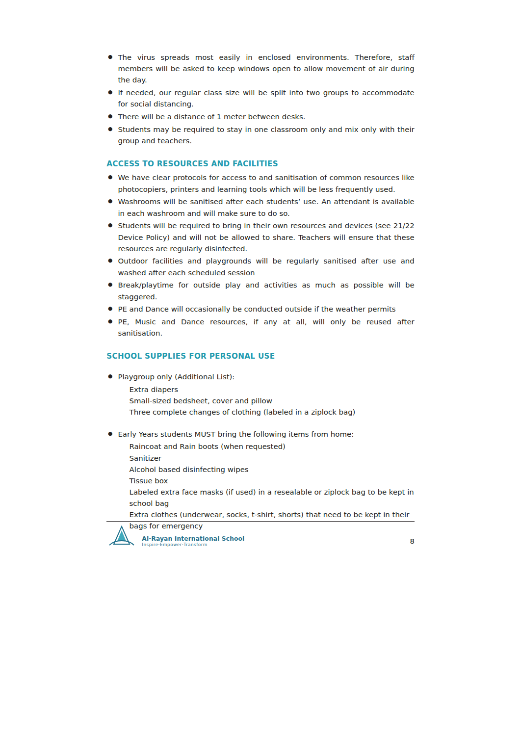The virus spreads most easily in enclosed environments. Therefore, staff members will be asked to keep windows open to allow movement of air during the day.
If needed, our regular class size will be split into two groups to accommodate for social distancing.
There will be a distance of 1 meter between desks.
Students may be required to stay in one classroom only and mix only with their group and teachers.
Access to Resources and Facilities
We have clear protocols for access to and sanitisation of common resources like photocopiers, printers and learning tools which will be less frequently used.
Washrooms will be sanitised after each students’ use. An attendant is available in each washroom and will make sure to do so.
Students will be required to bring in their own resources and devices (see 21/22 Device Policy) and will not be allowed to share. Teachers will ensure that these resources are regularly disinfected.
Outdoor facilities and playgrounds will be regularly sanitised after use and washed after each scheduled session
Break/playtime for outside play and activities as much as possible will be staggered.
PE and Dance will occasionally be conducted outside if the weather permits
PE, Music and Dance resources, if any at all, will only be reused after sanitisation.
School Supplies for Personal Use
Playgroup only (Additional List):
Extra diapers
Small-sized bedsheet, cover and pillow
Three complete changes of clothing (labeled in a ziplock bag)
Early Years students MUST bring the following items from home:
Raincoat and Rain boots (when requested)
Sanitizer
Alcohol based disinfecting wipes
Tissue box
Labeled extra face masks (if used) in a resealable or ziplock bag to be kept in school bag
Extra clothes (underwear, socks, t-shirt, shorts) that need to be kept in their bags for emergency
Al-Rayan International School
Inspire·Empower·Transform
8